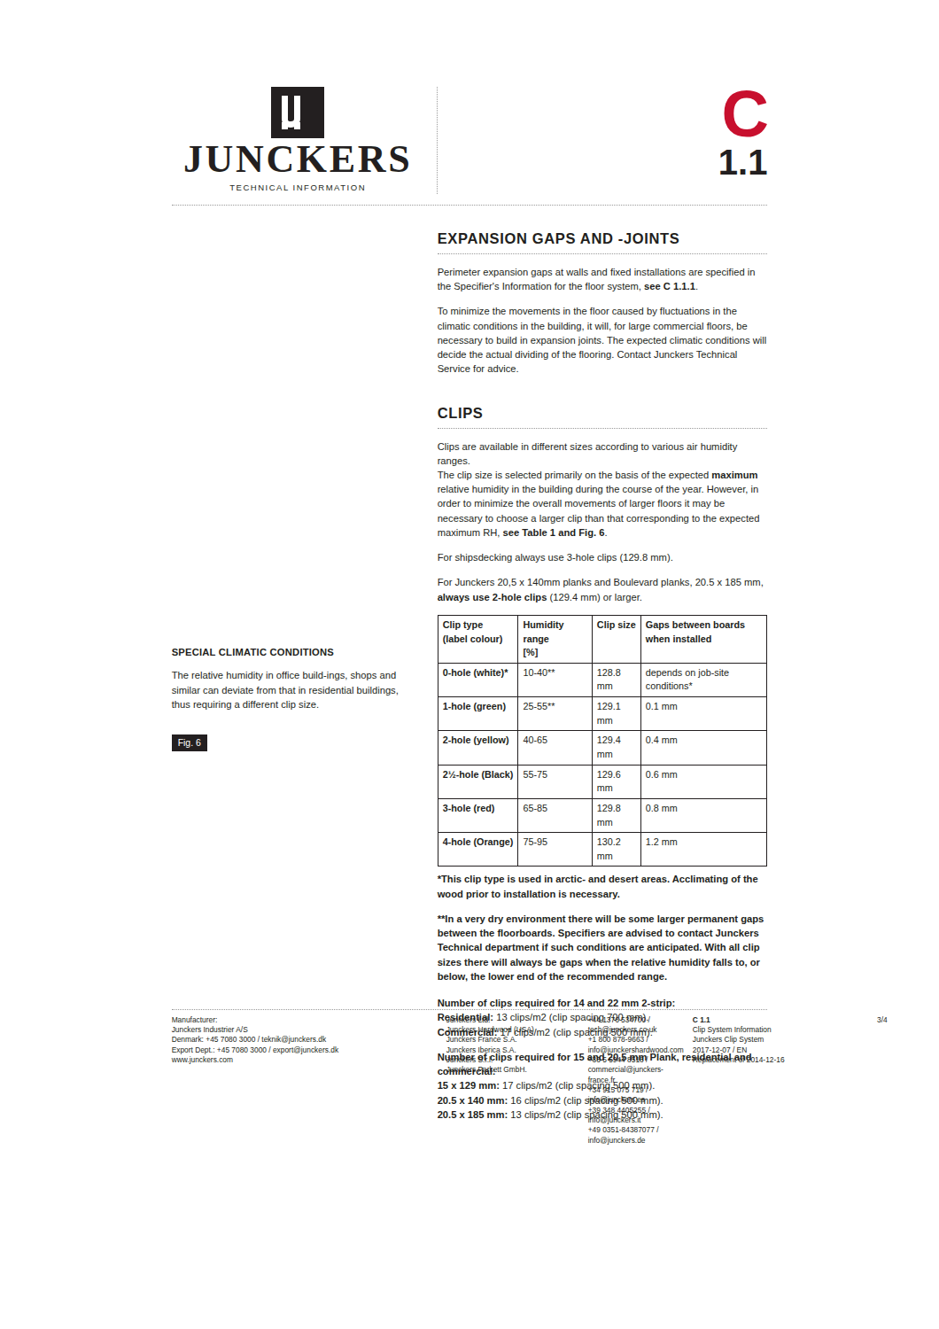JUNCKERS
TECHNICAL INFORMATION
C
1.1
SPECIAL CLIMATIC CONDITIONS
The relative humidity in office build-ings, shops and similar can deviate from that in residential buildings, thus requiring a different clip size.
Fig. 6
EXPANSION GAPS AND -JOINTS
Perimeter expansion gaps at walls and fixed installations are specified in the Specifier's Information for the floor system, see C 1.1.1.
To minimize the movements in the floor caused by fluctuations in the climatic conditions in the building, it will, for large commercial floors, be necessary to build in expansion joints. The expected climatic conditions will decide the actual dividing of the flooring. Contact Junckers Technical Service for advice.
CLIPS
Clips are available in different sizes according to various air humidity ranges.
The clip size is selected primarily on the basis of the expected maximum relative humidity in the building during the course of the year. However, in order to minimize the overall movements of larger floors it may be necessary to choose a larger clip than that corresponding to the expected maximum RH, see Table 1 and Fig. 6.
For shipsdecking always use 3-hole clips (129.8 mm).
For Junckers 20,5 x 140mm planks and Boulevard planks, 20.5 x 185 mm, always use 2-hole clips (129.4 mm) or larger.
| Clip type (label colour) | Humidity range [%] | Clip size | Gaps between boards when installed |
| --- | --- | --- | --- |
| 0-hole (white)* | 10-40** | 128.8 mm | depends on job-site conditions* |
| 1-hole (green) | 25-55** | 129.1 mm | 0.1 mm |
| 2-hole (yellow) | 40-65 | 129.4 mm | 0.4 mm |
| 2½-hole (Black) | 55-75 | 129.6 mm | 0.6 mm |
| 3-hole (red) | 65-85 | 129.8 mm | 0.8 mm |
| 4-hole (Orange) | 75-95 | 130.2 mm | 1.2 mm |
*This clip type is used in arctic- and desert areas. Acclimating of the wood prior to installation is necessary.
**In a very dry environment there will be some larger permanent gaps between the floorboards. Specifiers are advised to contact Junckers Technical department if such conditions are anticipated. With all clip sizes there will always be gaps when the relative humidity falls to, or below, the lower end of the recommended range.
Number of clips required for 14 and 22 mm 2-strip:
Residential: 13 clips/m2 (clip spacing 700 mm).
Commercial: 17 clips/m2 (clip spacing 500 mm).
Number of clips required for 15 and 20.5 mm Plank, residential and commercial:
15 x 129 mm: 17 clips/m2 (clip spacing 500 mm).
20.5 x 140 mm: 16 clips/m2 (clip spacing 500 mm).
20.5 x 185 mm: 13 clips/m2 (clip spacing 500 mm).
Manufacturer:
Junckers Industrier A/S
Denmark: +45 7080 3000 / teknik@junckers.dk
Export Dept.: +45 7080 3000 / export@junckers.dk
www.junckers.com
Junckers Ltd.
Junckers Hardwood (USA)
Junckers France S.A.
Junckers Iberica S.A.
Junckers S.r.l.
Junckers Parkett GmbH.
+44 1376 534700 / tech@junckers.co.uk
+1 800 878-9663 / info@junckershardwood.com
+33 5 5944 8518 / commercial@junckers-france.fr
+34 915 075 719 / info@junckers.es
+39 348 4405255 / info@junckers.it
+49 0351-84387077 / info@junckers.de
C 1.1
Clip System Information
Junckers Clip System
2017-12-07 / EN
Replacement of 2014-12-16
3/4